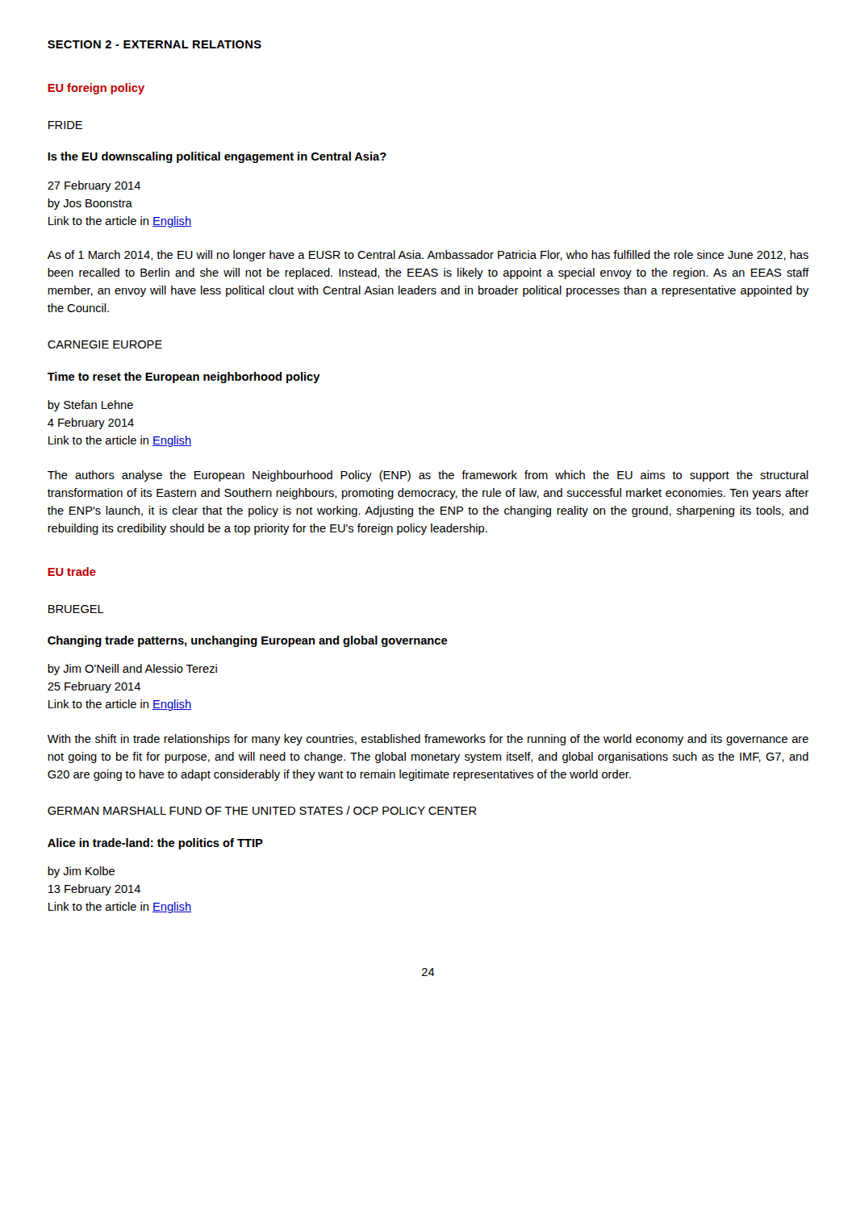SECTION 2 - EXTERNAL RELATIONS
EU foreign policy
FRIDE
Is the EU downscaling political engagement in Central Asia?
27 February 2014 by Jos Boonstra Link to the article in English
As of 1 March 2014, the EU will no longer have a EUSR to Central Asia. Ambassador Patricia Flor, who has fulfilled the role since June 2012, has been recalled to Berlin and she will not be replaced. Instead, the EEAS is likely to appoint a special envoy to the region. As an EEAS staff member, an envoy will have less political clout with Central Asian leaders and in broader political processes than a representative appointed by the Council.
CARNEGIE EUROPE
Time to reset the European neighborhood policy
by Stefan Lehne 4 February 2014 Link to the article in English
The authors analyse the European Neighbourhood Policy (ENP) as the framework from which the EU aims to support the structural transformation of its Eastern and Southern neighbours, promoting democracy, the rule of law, and successful market economies. Ten years after the ENP's launch, it is clear that the policy is not working. Adjusting the ENP to the changing reality on the ground, sharpening its tools, and rebuilding its credibility should be a top priority for the EU's foreign policy leadership.
EU trade
BRUEGEL
Changing trade patterns, unchanging European and global governance
by Jim O'Neill and Alessio Terezi 25 February 2014 Link to the article in English
With the shift in trade relationships for many key countries, established frameworks for the running of the world economy and its governance are not going to be fit for purpose, and will need to change. The global monetary system itself, and global organisations such as the IMF, G7, and G20 are going to have to adapt considerably if they want to remain legitimate representatives of the world order.
GERMAN MARSHALL FUND OF THE UNITED STATES / OCP POLICY CENTER
Alice in trade-land: the politics of TTIP
by Jim Kolbe 13 February 2014 Link to the article in English
24